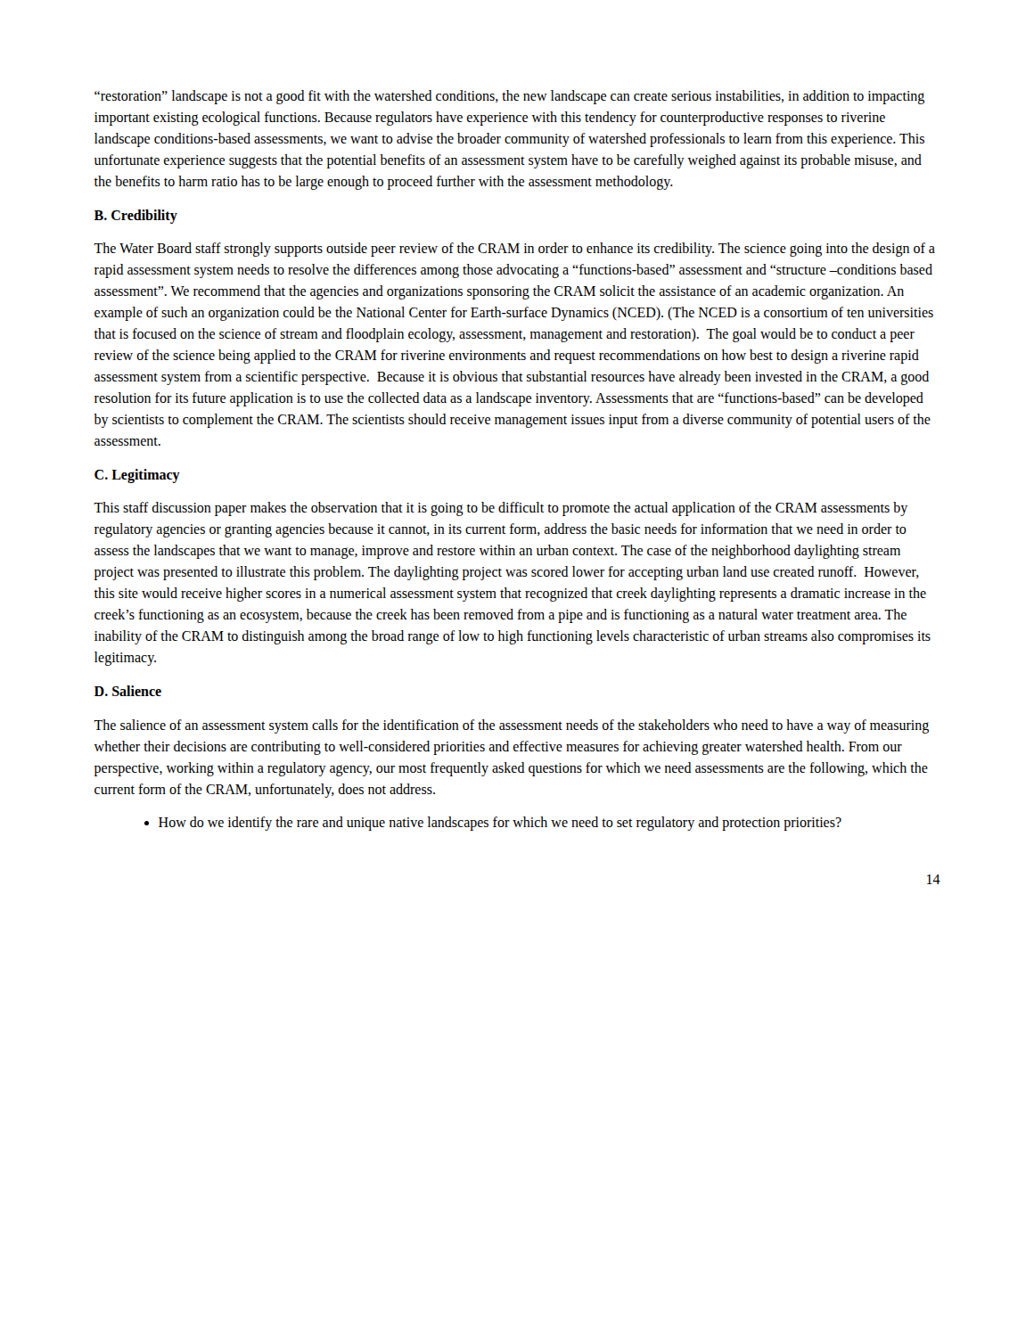“restoration” landscape is not a good fit with the watershed conditions, the new landscape can create serious instabilities, in addition to impacting important existing ecological functions. Because regulators have experience with this tendency for counterproductive responses to riverine landscape conditions-based assessments, we want to advise the broader community of watershed professionals to learn from this experience. This unfortunate experience suggests that the potential benefits of an assessment system have to be carefully weighed against its probable misuse, and the benefits to harm ratio has to be large enough to proceed further with the assessment methodology.
B. Credibility
The Water Board staff strongly supports outside peer review of the CRAM in order to enhance its credibility. The science going into the design of a rapid assessment system needs to resolve the differences among those advocating a “functions-based” assessment and “structure –conditions based assessment”. We recommend that the agencies and organizations sponsoring the CRAM solicit the assistance of an academic organization. An example of such an organization could be the National Center for Earth-surface Dynamics (NCED). (The NCED is a consortium of ten universities that is focused on the science of stream and floodplain ecology, assessment, management and restoration). The goal would be to conduct a peer review of the science being applied to the CRAM for riverine environments and request recommendations on how best to design a riverine rapid assessment system from a scientific perspective. Because it is obvious that substantial resources have already been invested in the CRAM, a good resolution for its future application is to use the collected data as a landscape inventory. Assessments that are “functions-based” can be developed by scientists to complement the CRAM. The scientists should receive management issues input from a diverse community of potential users of the assessment.
C. Legitimacy
This staff discussion paper makes the observation that it is going to be difficult to promote the actual application of the CRAM assessments by regulatory agencies or granting agencies because it cannot, in its current form, address the basic needs for information that we need in order to assess the landscapes that we want to manage, improve and restore within an urban context. The case of the neighborhood daylighting stream project was presented to illustrate this problem. The daylighting project was scored lower for accepting urban land use created runoff. However, this site would receive higher scores in a numerical assessment system that recognized that creek daylighting represents a dramatic increase in the creek’s functioning as an ecosystem, because the creek has been removed from a pipe and is functioning as a natural water treatment area. The inability of the CRAM to distinguish among the broad range of low to high functioning levels characteristic of urban streams also compromises its legitimacy.
D. Salience
The salience of an assessment system calls for the identification of the assessment needs of the stakeholders who need to have a way of measuring whether their decisions are contributing to well-considered priorities and effective measures for achieving greater watershed health. From our perspective, working within a regulatory agency, our most frequently asked questions for which we need assessments are the following, which the current form of the CRAM, unfortunately, does not address.
How do we identify the rare and unique native landscapes for which we need to set regulatory and protection priorities?
14